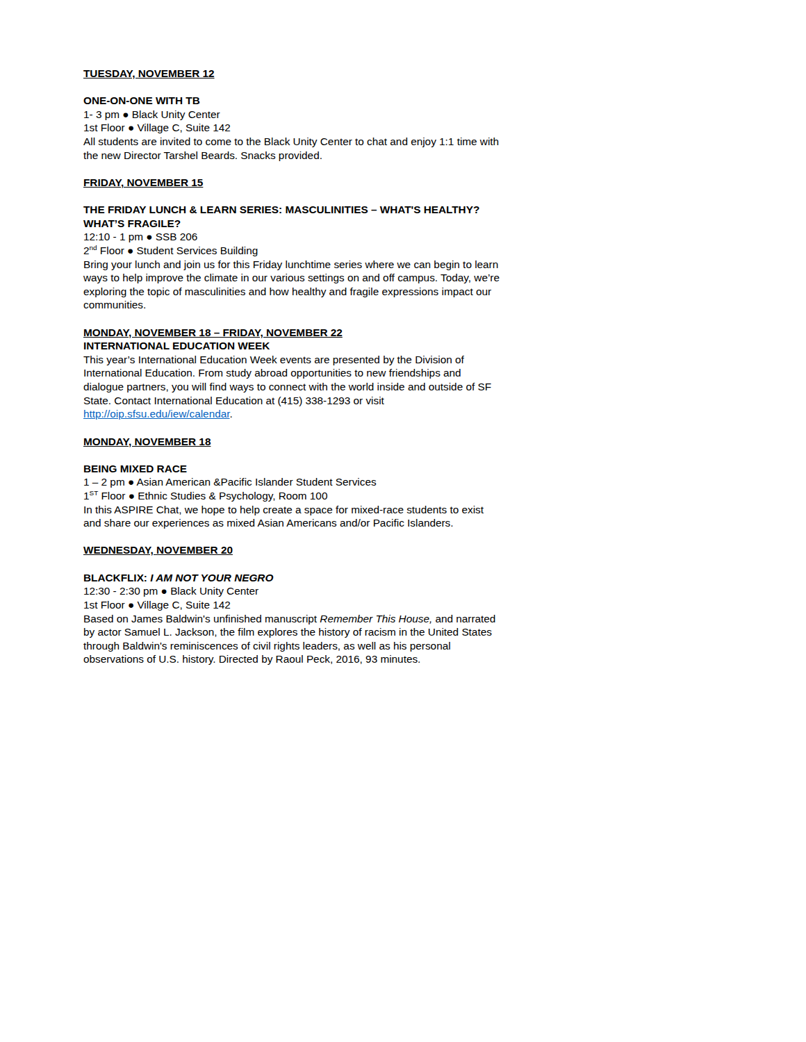TUESDAY, NOVEMBER 12
ONE-ON-ONE WITH TB
1- 3 pm ● Black Unity Center
1st Floor ● Village C, Suite 142
All students are invited to come to the Black Unity Center to chat and enjoy 1:1 time with the new Director Tarshel Beards. Snacks provided.
FRIDAY, NOVEMBER 15
THE FRIDAY LUNCH & LEARN SERIES: MASCULINITIES – WHAT'S HEALTHY? WHAT’S FRAGILE?
12:10 - 1 pm ● SSB 206
2nd Floor ● Student Services Building
Bring your lunch and join us for this Friday lunchtime series where we can begin to learn ways to help improve the climate in our various settings on and off campus. Today, we’re exploring the topic of masculinities and how healthy and fragile expressions impact our communities.
MONDAY, NOVEMBER 18 – FRIDAY, NOVEMBER 22
INTERNATIONAL EDUCATION WEEK
This year’s International Education Week events are presented by the Division of International Education. From study abroad opportunities to new friendships and dialogue partners, you will find ways to connect with the world inside and outside of SF State. Contact International Education at (415) 338-1293 or visit http://oip.sfsu.edu/iew/calendar.
MONDAY, NOVEMBER 18
BEING MIXED RACE
1 – 2 pm ● Asian American &Pacific Islander Student Services
1ST Floor ● Ethnic Studies & Psychology, Room 100
In this ASPIRE Chat, we hope to help create a space for mixed-race students to exist and share our experiences as mixed Asian Americans and/or Pacific Islanders.
WEDNESDAY, NOVEMBER 20
BLACKFLIX: I AM NOT YOUR NEGRO
12:30 - 2:30 pm ● Black Unity Center
1st Floor ● Village C, Suite 142
Based on James Baldwin's unfinished manuscript Remember This House, and narrated by actor Samuel L. Jackson, the film explores the history of racism in the United States through Baldwin's reminiscences of civil rights leaders, as well as his personal observations of U.S. history. Directed by Raoul Peck, 2016, 93 minutes.